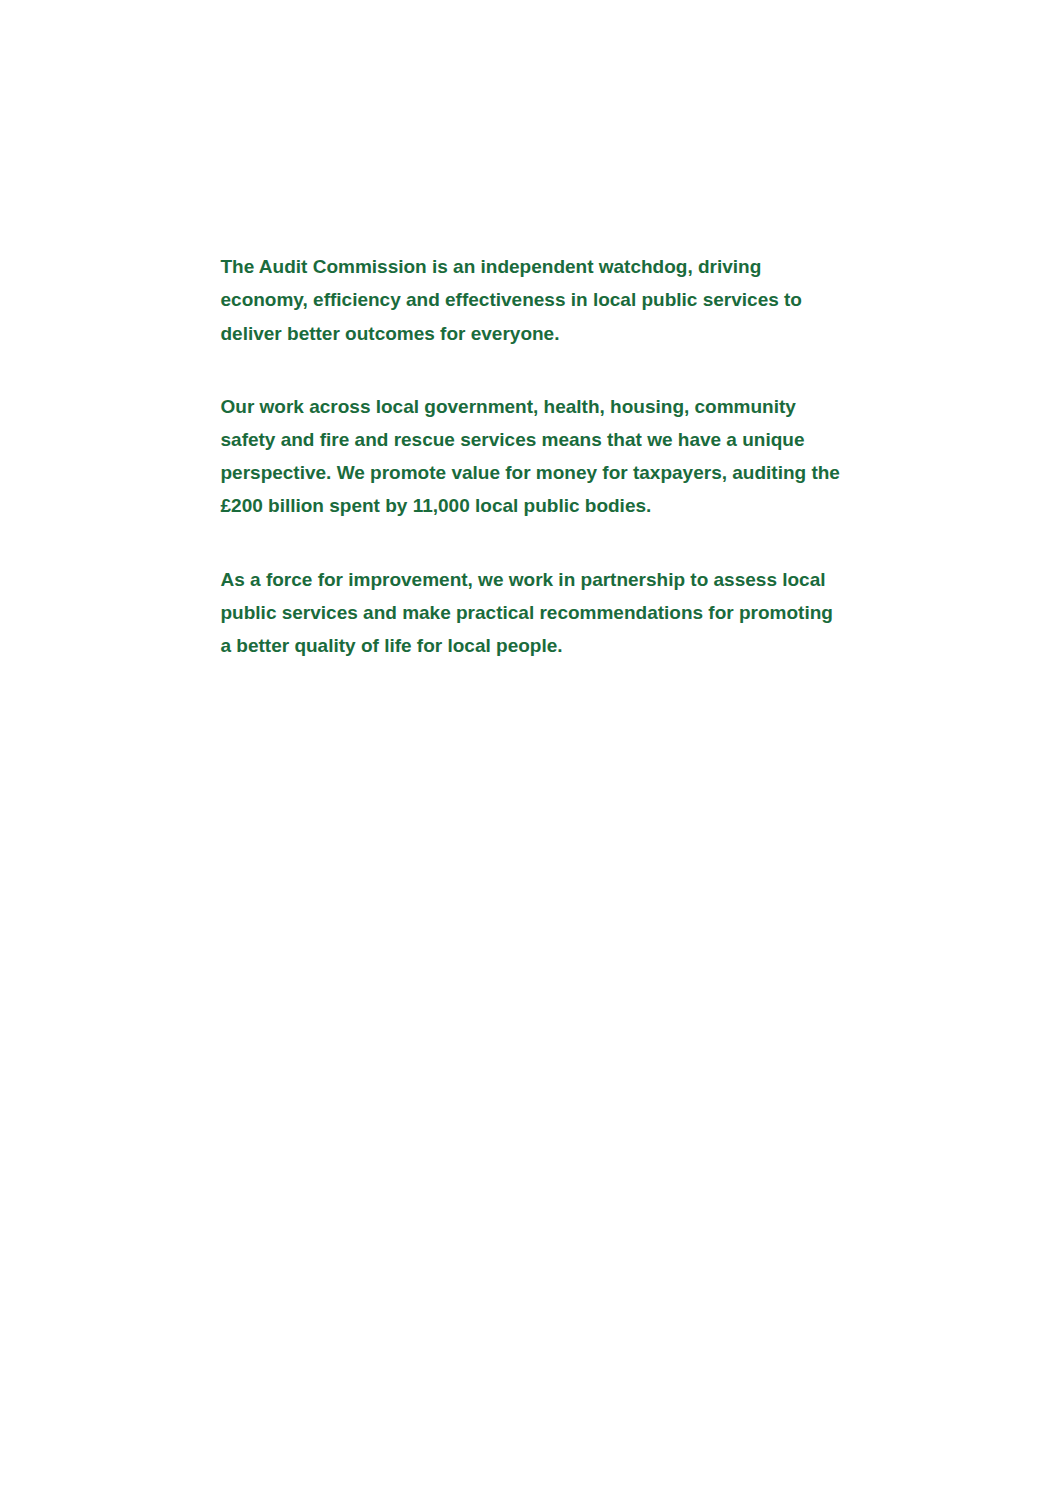The Audit Commission is an independent watchdog, driving economy, efficiency and effectiveness in local public services to deliver better outcomes for everyone.
Our work across local government, health, housing, community safety and fire and rescue services means that we have a unique perspective. We promote value for money for taxpayers, auditing the £200 billion spent by 11,000 local public bodies.
As a force for improvement, we work in partnership to assess local public services and make practical recommendations for promoting a better quality of life for local people.